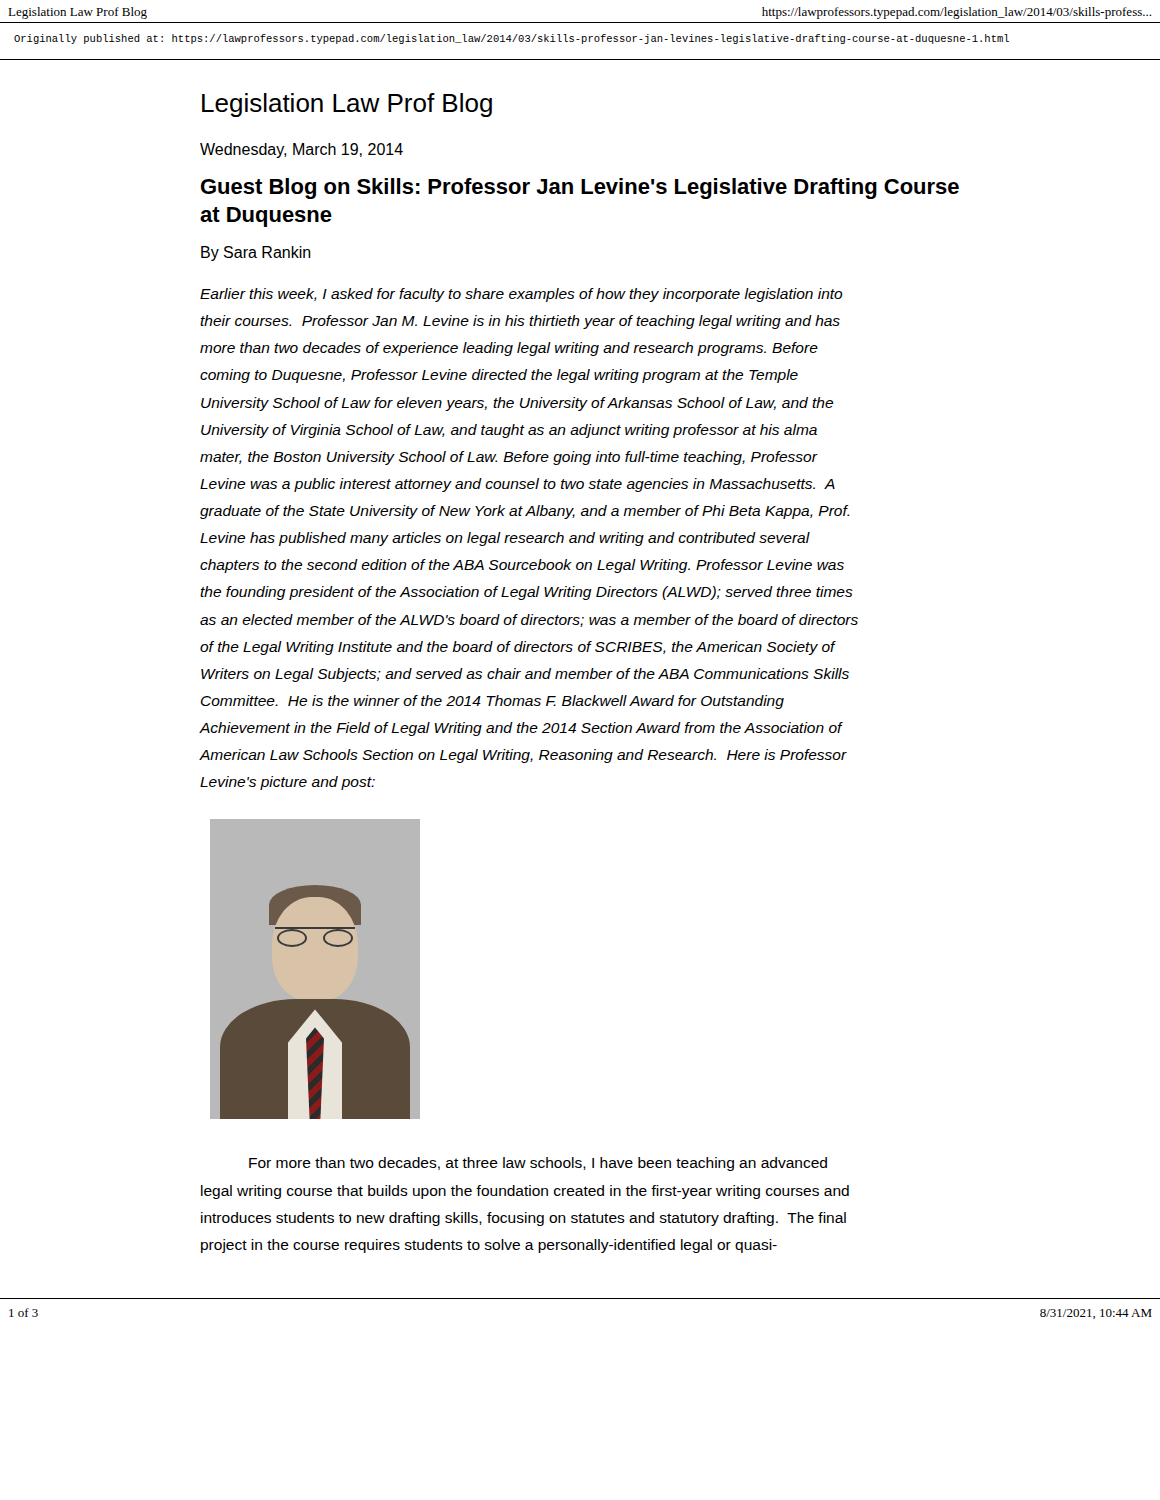Legislation Law Prof Blog https://lawprofessors.typepad.com/legislation_law/2014/03/skills-profess...
Originally published at: https://lawprofessors.typepad.com/legislation_law/2014/03/skills-professor-jan-levines-legislative-drafting-course-at-duquesne-1.html
Legislation Law Prof Blog
Wednesday, March 19, 2014
Guest Blog on Skills: Professor Jan Levine's Legislative Drafting Course at Duquesne
By Sara Rankin
Earlier this week, I asked for faculty to share examples of how they incorporate legislation into their courses. Professor Jan M. Levine is in his thirtieth year of teaching legal writing and has more than two decades of experience leading legal writing and research programs. Before coming to Duquesne, Professor Levine directed the legal writing program at the Temple University School of Law for eleven years, the University of Arkansas School of Law, and the University of Virginia School of Law, and taught as an adjunct writing professor at his alma mater, the Boston University School of Law. Before going into full-time teaching, Professor Levine was a public interest attorney and counsel to two state agencies in Massachusetts. A graduate of the State University of New York at Albany, and a member of Phi Beta Kappa, Prof. Levine has published many articles on legal research and writing and contributed several chapters to the second edition of the ABA Sourcebook on Legal Writing. Professor Levine was the founding president of the Association of Legal Writing Directors (ALWD); served three times as an elected member of the ALWD's board of directors; was a member of the board of directors of the Legal Writing Institute and the board of directors of SCRIBES, the American Society of Writers on Legal Subjects; and served as chair and member of the ABA Communications Skills Committee. He is the winner of the 2014 Thomas F. Blackwell Award for Outstanding Achievement in the Field of Legal Writing and the 2014 Section Award from the Association of American Law Schools Section on Legal Writing, Reasoning and Research. Here is Professor Levine's picture and post:
For more than two decades, at three law schools, I have been teaching an advanced legal writing course that builds upon the foundation created in the first-year writing courses and introduces students to new drafting skills, focusing on statutes and statutory drafting. The final project in the course requires students to solve a personally-identified legal or quasi-
1 of 3 8/31/2021, 10:44 AM